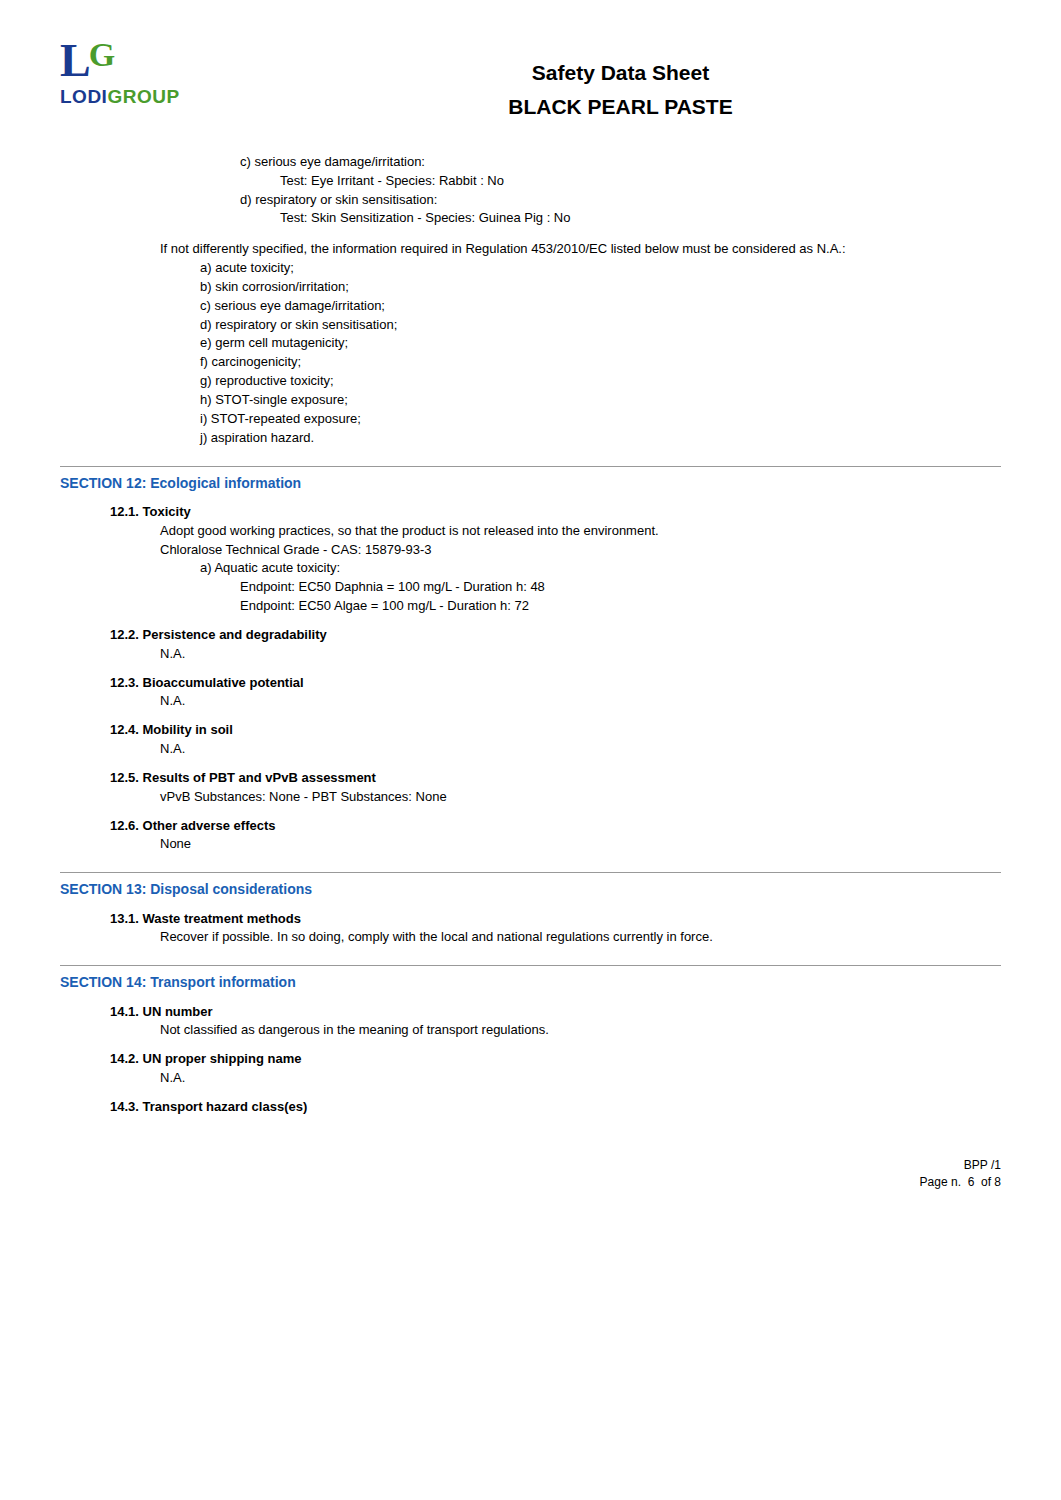LG
LODI GROUP
Safety Data Sheet
BLACK PEARL PASTE
c) serious eye damage/irritation:
Test: Eye Irritant - Species: Rabbit : No
d) respiratory or skin sensitisation:
Test: Skin Sensitization - Species: Guinea Pig : No
If not differently specified, the information required in Regulation 453/2010/EC listed below must be considered as N.A.:
a) acute toxicity;
b) skin corrosion/irritation;
c) serious eye damage/irritation;
d) respiratory or skin sensitisation;
e) germ cell mutagenicity;
f) carcinogenicity;
g) reproductive toxicity;
h) STOT-single exposure;
i) STOT-repeated exposure;
j) aspiration hazard.
SECTION 12: Ecological information
12.1. Toxicity
Adopt good working practices, so that the product is not released into the environment.
Chloralose Technical Grade - CAS: 15879-93-3
a) Aquatic acute toxicity:
Endpoint: EC50 Daphnia = 100 mg/L - Duration h: 48
Endpoint: EC50 Algae = 100 mg/L - Duration h: 72
12.2. Persistence and degradability
N.A.
12.3. Bioaccumulative potential
N.A.
12.4. Mobility in soil
N.A.
12.5. Results of PBT and vPvB assessment
vPvB Substances: None - PBT Substances: None
12.6. Other adverse effects
None
SECTION 13: Disposal considerations
13.1. Waste treatment methods
Recover if possible. In so doing, comply with the local and national regulations currently in force.
SECTION 14: Transport information
14.1. UN number
Not classified as dangerous in the meaning of transport regulations.
14.2. UN proper shipping name
N.A.
14.3. Transport hazard class(es)
BPP /1
Page n. 6 of 8